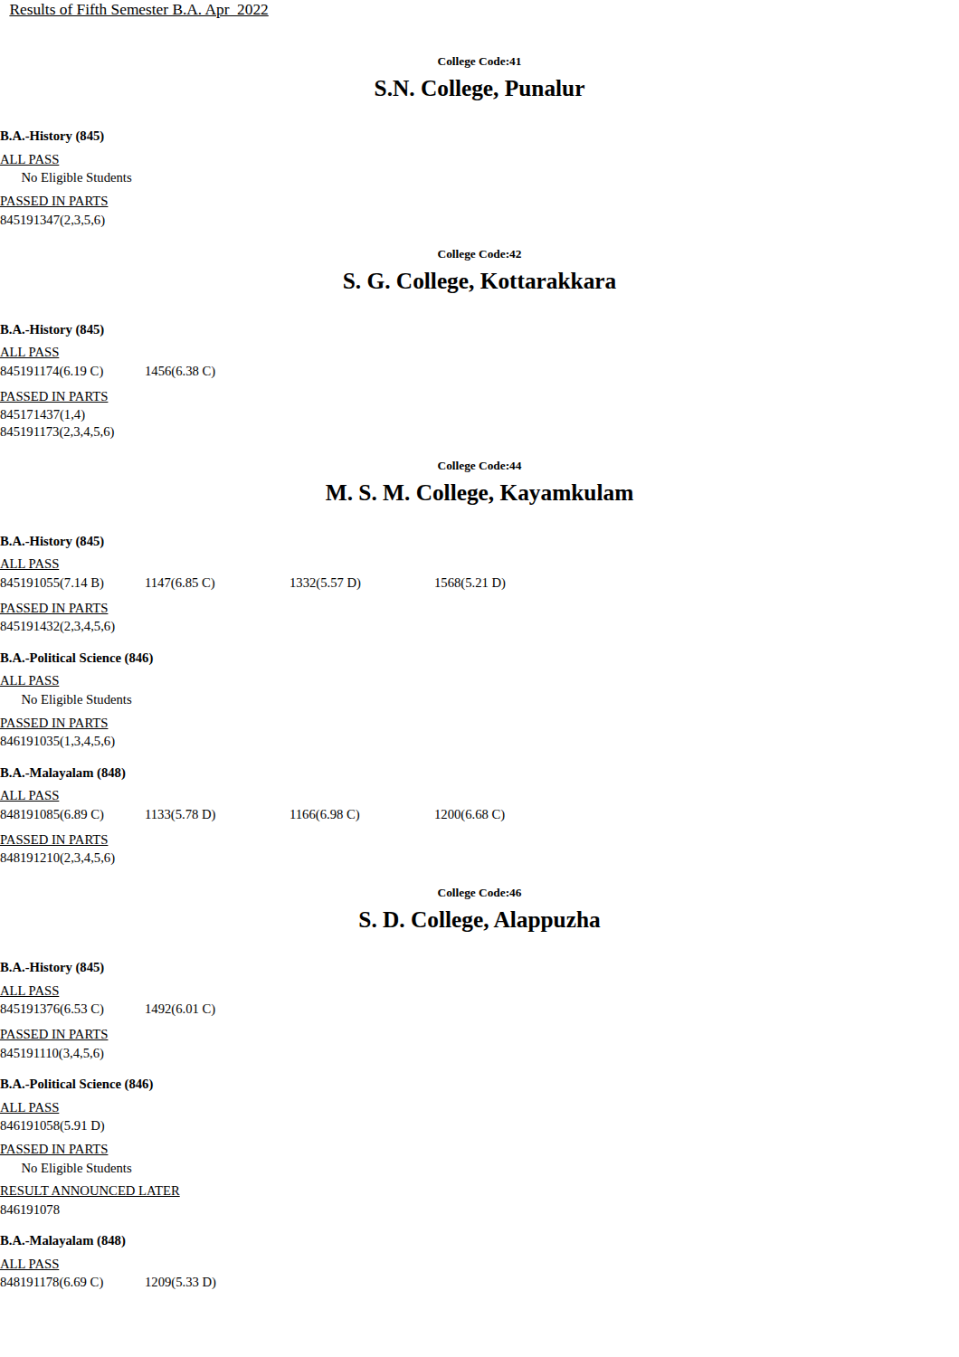Results of Fifth Semester B.A. Apr 2022
College Code:41
S.N. College, Punalur
B.A.-History (845)
ALL PASS
No Eligible Students
PASSED IN PARTS
845191347(2,3,5,6)
College Code:42
S. G. College, Kottarakkara
B.A.-History (845)
ALL PASS
| 845191174(6.19 C) | 1456(6.38 C) | | |
PASSED IN PARTS
845171437(1,4)
845191173(2,3,4,5,6)
College Code:44
M. S. M. College, Kayamkulam
B.A.-History (845)
ALL PASS
| 845191055(7.14 B) | 1147(6.85 C) | 1332(5.57 D) | 1568(5.21 D) |
PASSED IN PARTS
845191432(2,3,4,5,6)
B.A.-Political Science (846)
ALL PASS
No Eligible Students
PASSED IN PARTS
846191035(1,3,4,5,6)
B.A.-Malayalam (848)
ALL PASS
| 848191085(6.89 C) | 1133(5.78 D) | 1166(6.98 C) | 1200(6.68 C) |
PASSED IN PARTS
848191210(2,3,4,5,6)
College Code:46
S. D. College, Alappuzha
B.A.-History (845)
ALL PASS
| 845191376(6.53 C) | 1492(6.01 C) | | |
PASSED IN PARTS
845191110(3,4,5,6)
B.A.-Political Science (846)
ALL PASS
846191058(5.91 D)
PASSED IN PARTS
No Eligible Students
RESULT ANNOUNCED LATER
846191078
B.A.-Malayalam (848)
ALL PASS
| 848191178(6.69 C) | 1209(5.33 D) | | |